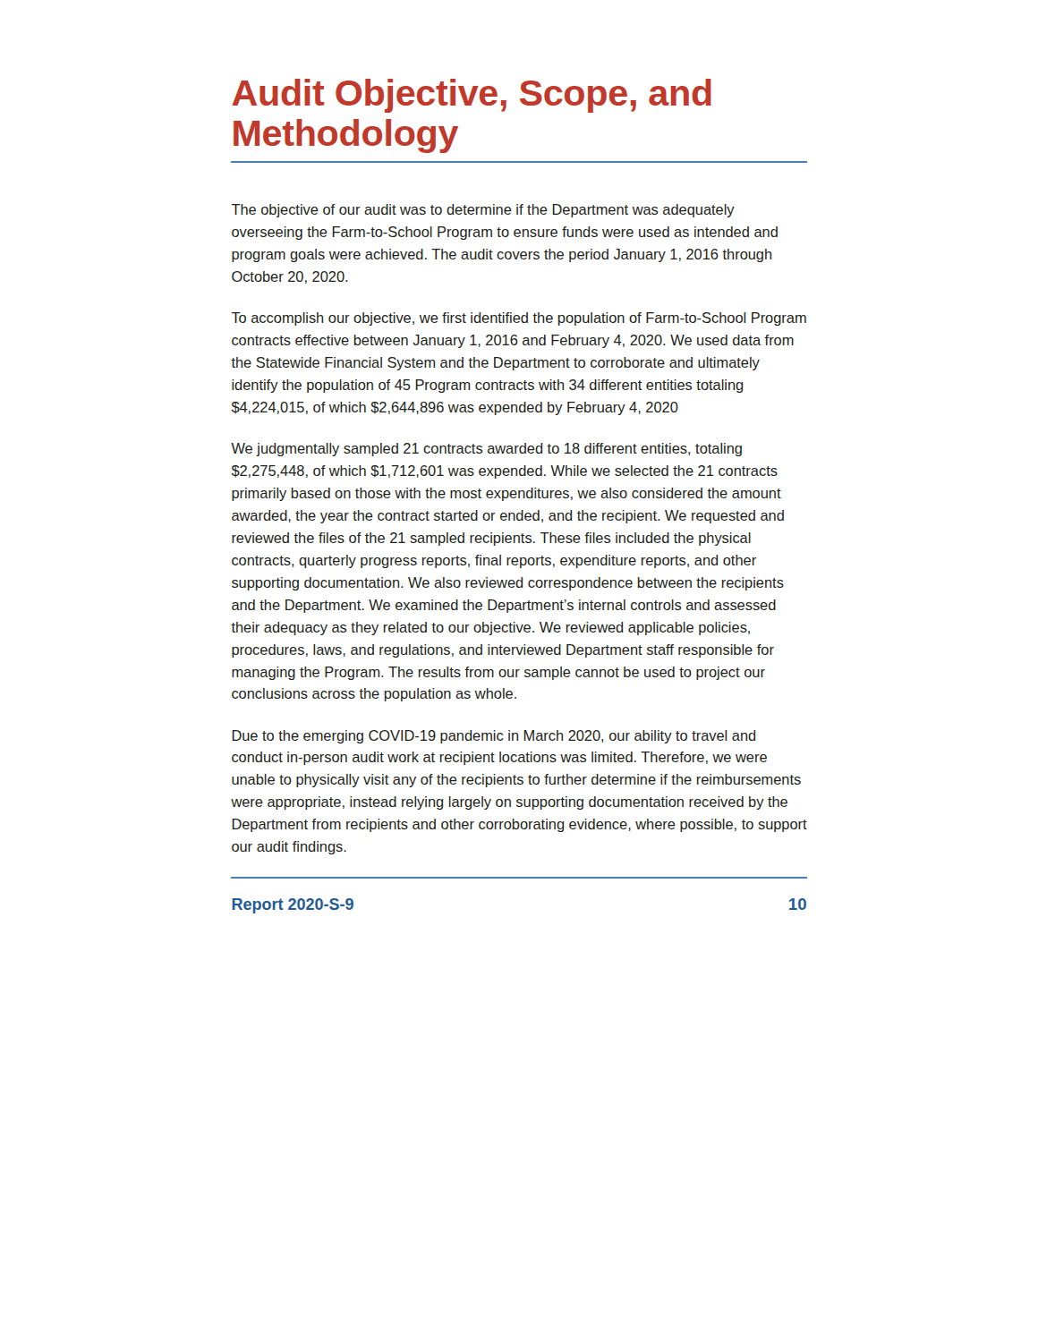Audit Objective, Scope, and Methodology
The objective of our audit was to determine if the Department was adequately overseeing the Farm-to-School Program to ensure funds were used as intended and program goals were achieved. The audit covers the period January 1, 2016 through October 20, 2020.
To accomplish our objective, we first identified the population of Farm-to-School Program contracts effective between January 1, 2016 and February 4, 2020. We used data from the Statewide Financial System and the Department to corroborate and ultimately identify the population of 45 Program contracts with 34 different entities totaling $4,224,015, of which $2,644,896 was expended by February 4, 2020
We judgmentally sampled 21 contracts awarded to 18 different entities, totaling $2,275,448, of which $1,712,601 was expended. While we selected the 21 contracts primarily based on those with the most expenditures, we also considered the amount awarded, the year the contract started or ended, and the recipient. We requested and reviewed the files of the 21 sampled recipients. These files included the physical contracts, quarterly progress reports, final reports, expenditure reports, and other supporting documentation. We also reviewed correspondence between the recipients and the Department. We examined the Department’s internal controls and assessed their adequacy as they related to our objective. We reviewed applicable policies, procedures, laws, and regulations, and interviewed Department staff responsible for managing the Program. The results from our sample cannot be used to project our conclusions across the population as whole.
Due to the emerging COVID-19 pandemic in March 2020, our ability to travel and conduct in-person audit work at recipient locations was limited. Therefore, we were unable to physically visit any of the recipients to further determine if the reimbursements were appropriate, instead relying largely on supporting documentation received by the Department from recipients and other corroborating evidence, where possible, to support our audit findings.
Report 2020-S-9 10